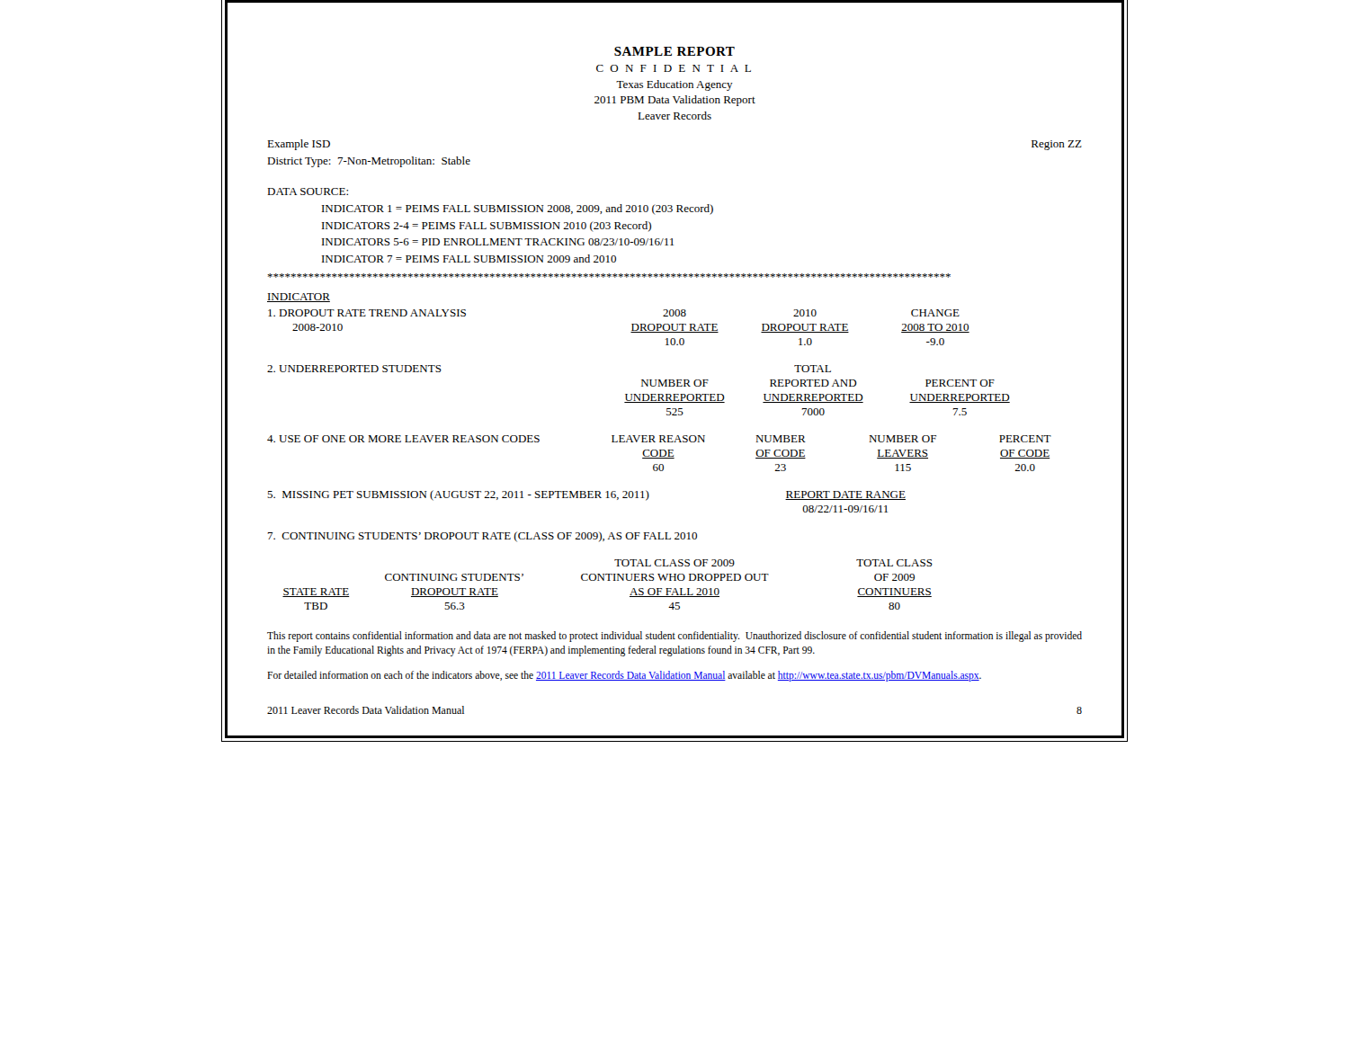SAMPLE REPORT
C O N F I D E N T I A L
Texas Education Agency
2011 PBM Data Validation Report
Leaver Records
Region ZZ Example ISD
District Type: 7-Non-Metropolitan: Stable
DATA SOURCE:
INDICATOR 1 = PEIMS FALL SUBMISSION 2008, 2009, and 2010 (203 Record)
INDICATORS 2-4 = PEIMS FALL SUBMISSION 2010 (203 Record)
INDICATORS 5-6 = PID ENROLLMENT TRACKING 08/23/10-09/16/11
INDICATOR 7 = PEIMS FALL SUBMISSION 2009 and 2010
*********************************************************************************************************************
INDICATOR
| 1. DROPOUT RATE TREND ANALYSIS | 2008 | 2010 | CHANGE | |
| 2008-2010 | DROPOUT RATE | DROPOUT RATE | 2008 TO 2010 | |
| | 10.0 | 1.0 | -9.0 | |
| 2. UNDERREPORTED STUDENTS | | TOTAL | | |
| | NUMBER OF | REPORTED AND | PERCENT OF | |
| | UNDERREPORTED | UNDERREPORTED | UNDERREPORTED | |
| | 525 | 7000 | 7.5 | |
| 4. USE OF ONE OR MORE LEAVER REASON CODES | LEAVER REASON | NUMBER | NUMBER OF | PERCENT |
| | CODE | OF CODE | LEAVERS | OF CODE |
| | 60 | 23 | 115 | 20.0 |
| 5. MISSING PET SUBMISSION (AUGUST 22, 2011 - SEPTEMBER 16, 2011) | REPORT DATE RANGE | |
| | 08/22/11-09/16/11 | |
7. CONTINUING STUDENTS’ DROPOUT RATE (CLASS OF 2009), AS OF FALL 2010
| | | TOTAL CLASS OF 2009 | TOTAL CLASS | |
| | CONTINUING STUDENTS’ | CONTINUERS WHO DROPPED OUT | OF 2009 | |
| STATE RATE | DROPOUT RATE | AS OF FALL 2010 | CONTINUERS | |
| TBD | 56.3 | 45 | 80 | |
This report contains confidential information and data are not masked to protect individual student confidentiality. Unauthorized disclosure of confidential student information is illegal as provided in the Family Educational Rights and Privacy Act of 1974 (FERPA) and implementing federal regulations found in 34 CFR, Part 99.
For detailed information on each of the indicators above, see the 2011 Leaver Records Data Validation Manual available at http://www.tea.state.tx.us/pbm/DVManuals.aspx.
2011 Leaver Records Data Validation Manual 8